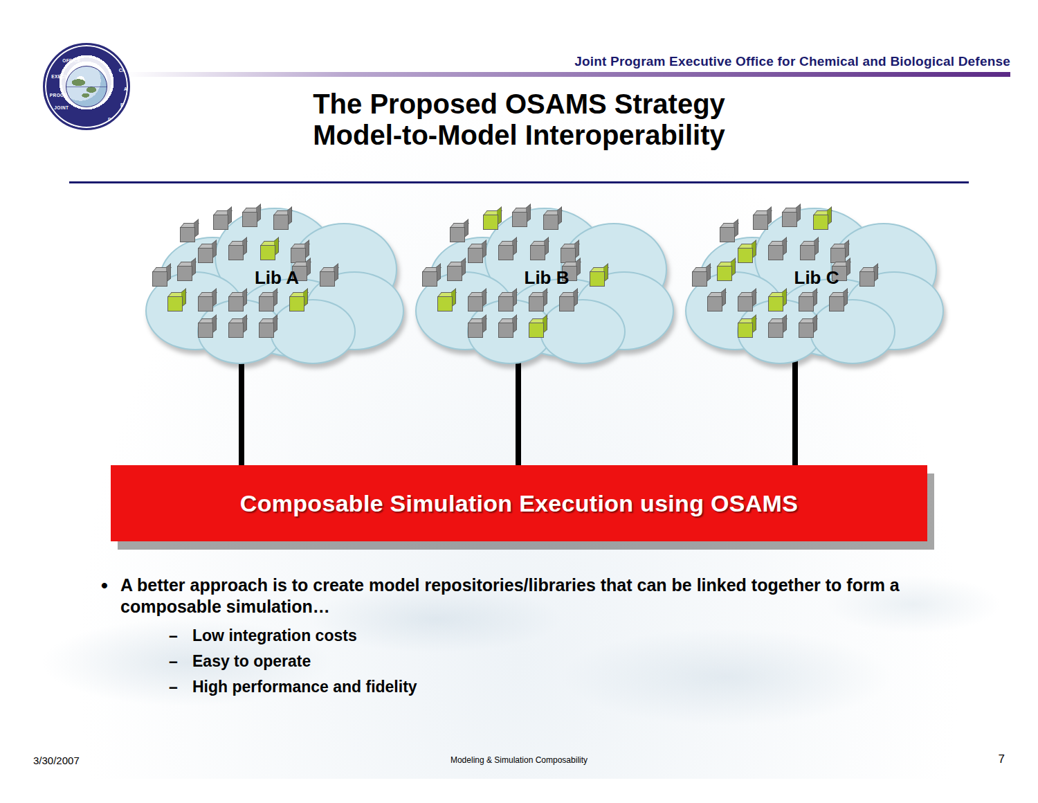JOINT PROGRAM EXECUTIVE OFFICE CHEMICAL AND BIOLOGICAL DEFENSE
Joint Program Executive Office for Chemical and Biological Defense
The Proposed OSAMS Strategy
Model-to-Model Interoperability
Lib A
Lib B
Lib C
Composable Simulation Execution using OSAMS
A better approach is to create model repositories/libraries that can be linked together to form a composable simulation…
Low integration costs
Easy to operate
High performance and fidelity
3/30/2007
Modeling & Simulation Composability
7